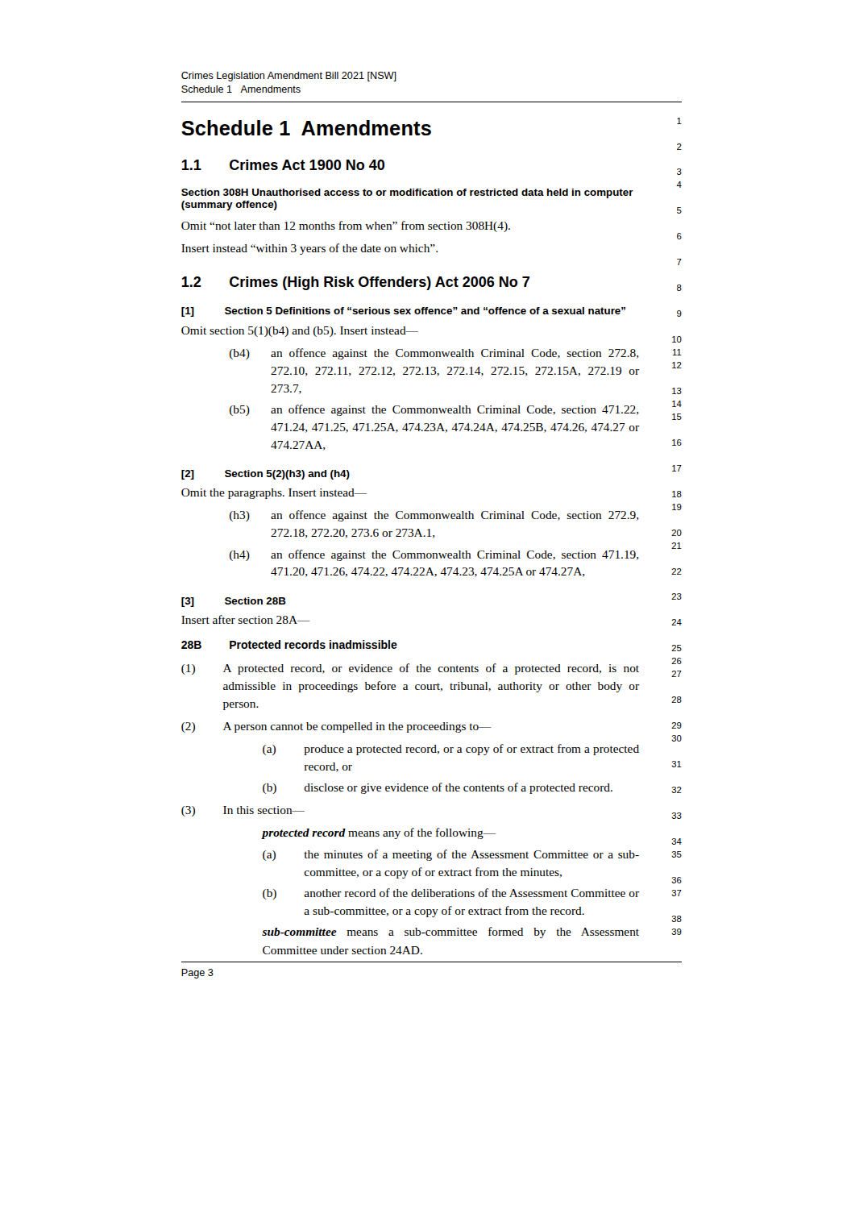Crimes Legislation Amendment Bill 2021 [NSW]
Schedule 1 Amendments
1 2 3 4 5 6 7 8 9 10 11 12 13 14 15 16 17 18 19 20 21 22 23 24 25 26 27 28 29 30 31 32 33 34 35 36 37 38 39
Schedule 1 Amendments
1.1 Crimes Act 1900 No 40
Section 308H Unauthorised access to or modification of restricted data held in computer (summary offence)
Omit “not later than 12 months from when” from section 308H(4).
Insert instead “within 3 years of the date on which”.
1.2 Crimes (High Risk Offenders) Act 2006 No 7
[1]
Section 5 Definitions of “serious sex offence” and “offence of a sexual nature”
Omit section 5(1)(b4) and (b5). Insert instead—
(b4)
an offence against the Commonwealth Criminal Code, section 272.8, 272.10, 272.11, 272.12, 272.13, 272.14, 272.15, 272.15A, 272.19 or 273.7,
(b5)
an offence against the Commonwealth Criminal Code, section 471.22, 471.24, 471.25, 471.25A, 474.23A, 474.24A, 474.25B, 474.26, 474.27 or 474.27AA,
[2]
Section 5(2)(h3) and (h4)
Omit the paragraphs. Insert instead—
(h3)
an offence against the Commonwealth Criminal Code, section 272.9, 272.18, 272.20, 273.6 or 273A.1,
(h4)
an offence against the Commonwealth Criminal Code, section 471.19, 471.20, 471.26, 474.22, 474.22A, 474.23, 474.25A or 474.27A,
[3]
Section 28B
Insert after section 28A—
28B
Protected records inadmissible
(1)
A protected record, or evidence of the contents of a protected record, is not admissible in proceedings before a court, tribunal, authority or other body or person.
(2)
A person cannot be compelled in the proceedings to—
(a)
produce a protected record, or a copy of or extract from a protected record, or
(b)
disclose or give evidence of the contents of a protected record.
(3)
In this section—
protected record means any of the following—
(a)
the minutes of a meeting of the Assessment Committee or a sub-committee, or a copy of or extract from the minutes,
(b)
another record of the deliberations of the Assessment Committee or a sub-committee, or a copy of or extract from the record.
sub-committee means a sub-committee formed by the Assessment Committee under section 24AD.
Page 3